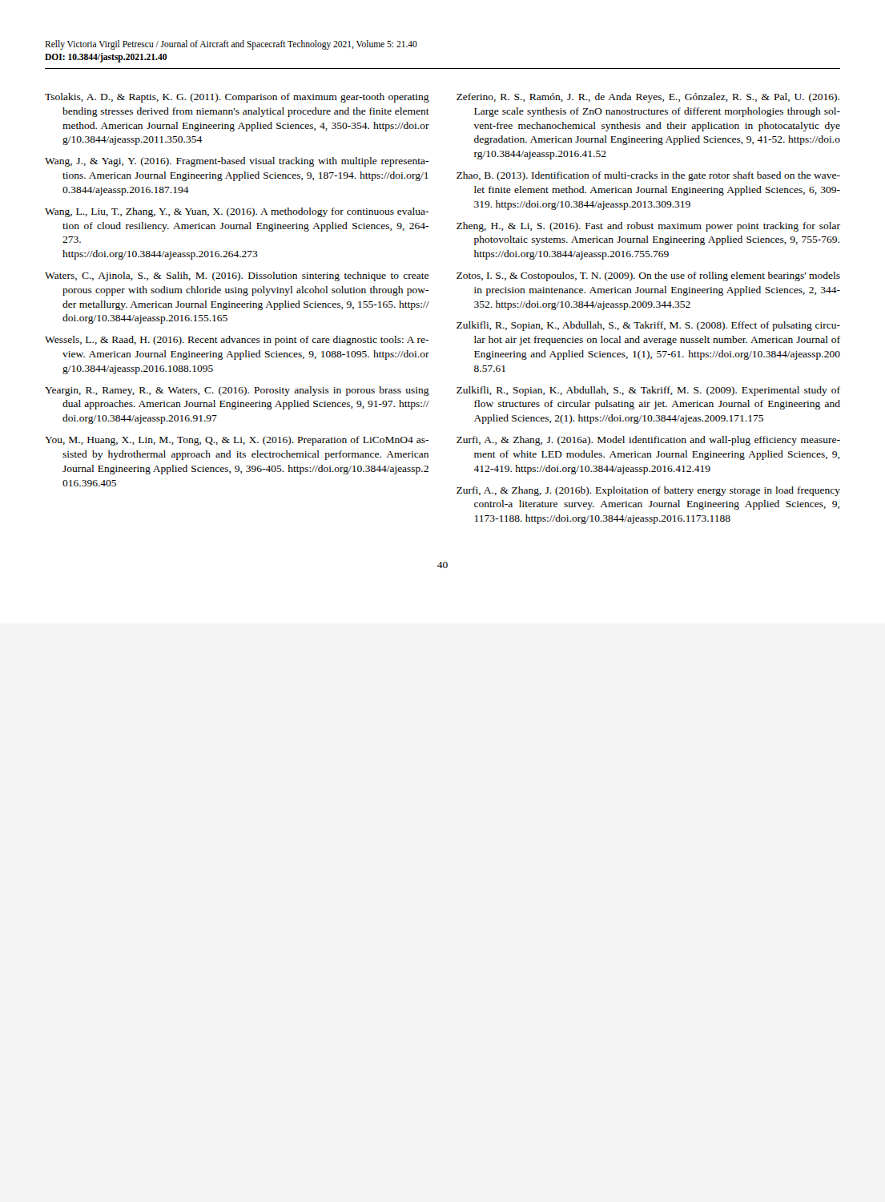Relly Victoria Virgil Petrescu / Journal of Aircraft and Spacecraft Technology 2021, Volume 5: 21.40
DOI: 10.3844/jastsp.2021.21.40
Tsolakis, A. D., & Raptis, K. G. (2011). Comparison of maximum gear-tooth operating bending stresses derived from niemann's analytical procedure and the finite element method. American Journal Engineering Applied Sciences, 4, 350-354. https://doi.org/10.3844/ajeassp.2011.350.354
Wang, J., & Yagi, Y. (2016). Fragment-based visual tracking with multiple representations. American Journal Engineering Applied Sciences, 9, 187-194. https://doi.org/10.3844/ajeassp.2016.187.194
Wang, L., Liu, T., Zhang, Y., & Yuan, X. (2016). A methodology for continuous evaluation of cloud resiliency. American Journal Engineering Applied Sciences, 9, 264-273.
https://doi.org/10.3844/ajeassp.2016.264.273
Waters, C., Ajinola, S., & Salih, M. (2016). Dissolution sintering technique to create porous copper with sodium chloride using polyvinyl alcohol solution through powder metallurgy. American Journal Engineering Applied Sciences, 9, 155-165. https://doi.org/10.3844/ajeassp.2016.155.165
Wessels, L., & Raad, H. (2016). Recent advances in point of care diagnostic tools: A review. American Journal Engineering Applied Sciences, 9, 1088-1095. https://doi.org/10.3844/ajeassp.2016.1088.1095
Yeargin, R., Ramey, R., & Waters, C. (2016). Porosity analysis in porous brass using dual approaches. American Journal Engineering Applied Sciences, 9, 91-97. https://doi.org/10.3844/ajeassp.2016.91.97
You, M., Huang, X., Lin, M., Tong, Q., & Li, X. (2016). Preparation of LiCoMnO4 assisted by hydrothermal approach and its electrochemical performance. American Journal Engineering Applied Sciences, 9, 396-405. https://doi.org/10.3844/ajeassp.2016.396.405
Zeferino, R. S., Ramón, J. R., de Anda Reyes, E., Gónzalez, R. S., & Pal, U. (2016). Large scale synthesis of ZnO nanostructures of different morphologies through solvent-free mechanochemical synthesis and their application in photocatalytic dye degradation. American Journal Engineering Applied Sciences, 9, 41-52. https://doi.org/10.3844/ajeassp.2016.41.52
Zhao, B. (2013). Identification of multi-cracks in the gate rotor shaft based on the wavelet finite element method. American Journal Engineering Applied Sciences, 6, 309-319. https://doi.org/10.3844/ajeassp.2013.309.319
Zheng, H., & Li, S. (2016). Fast and robust maximum power point tracking for solar photovoltaic systems. American Journal Engineering Applied Sciences, 9, 755-769. https://doi.org/10.3844/ajeassp.2016.755.769
Zotos, I. S., & Costopoulos, T. N. (2009). On the use of rolling element bearings' models in precision maintenance. American Journal Engineering Applied Sciences, 2, 344-352. https://doi.org/10.3844/ajeassp.2009.344.352
Zulkifli, R., Sopian, K., Abdullah, S., & Takriff, M. S. (2008). Effect of pulsating circular hot air jet frequencies on local and average nusselt number. American Journal of Engineering and Applied Sciences, 1(1), 57-61. https://doi.org/10.3844/ajeassp.2008.57.61
Zulkifli, R., Sopian, K., Abdullah, S., & Takriff, M. S. (2009). Experimental study of flow structures of circular pulsating air jet. American Journal of Engineering and Applied Sciences, 2(1). https://doi.org/10.3844/ajeas.2009.171.175
Zurfi, A., & Zhang, J. (2016a). Model identification and wall-plug efficiency measurement of white LED modules. American Journal Engineering Applied Sciences, 9, 412-419. https://doi.org/10.3844/ajeassp.2016.412.419
Zurfi, A., & Zhang, J. (2016b). Exploitation of battery energy storage in load frequency control-a literature survey. American Journal Engineering Applied Sciences, 9, 1173-1188. https://doi.org/10.3844/ajeassp.2016.1173.1188
40